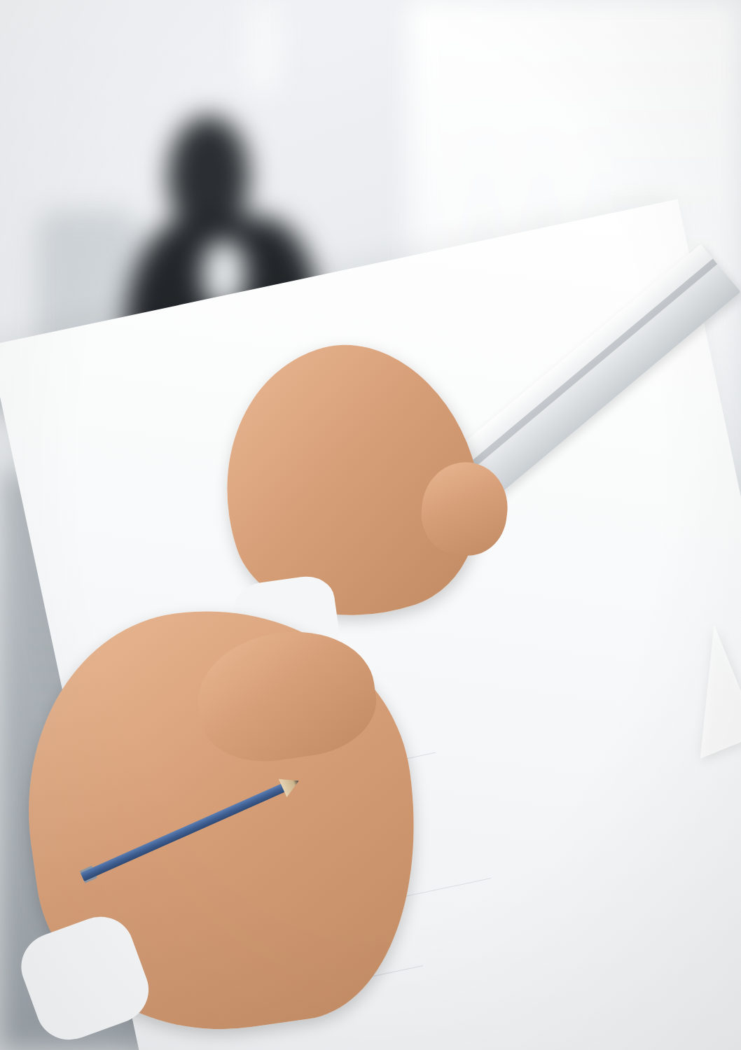Drafting at the table
SCALE 1:50
SHEET A-04